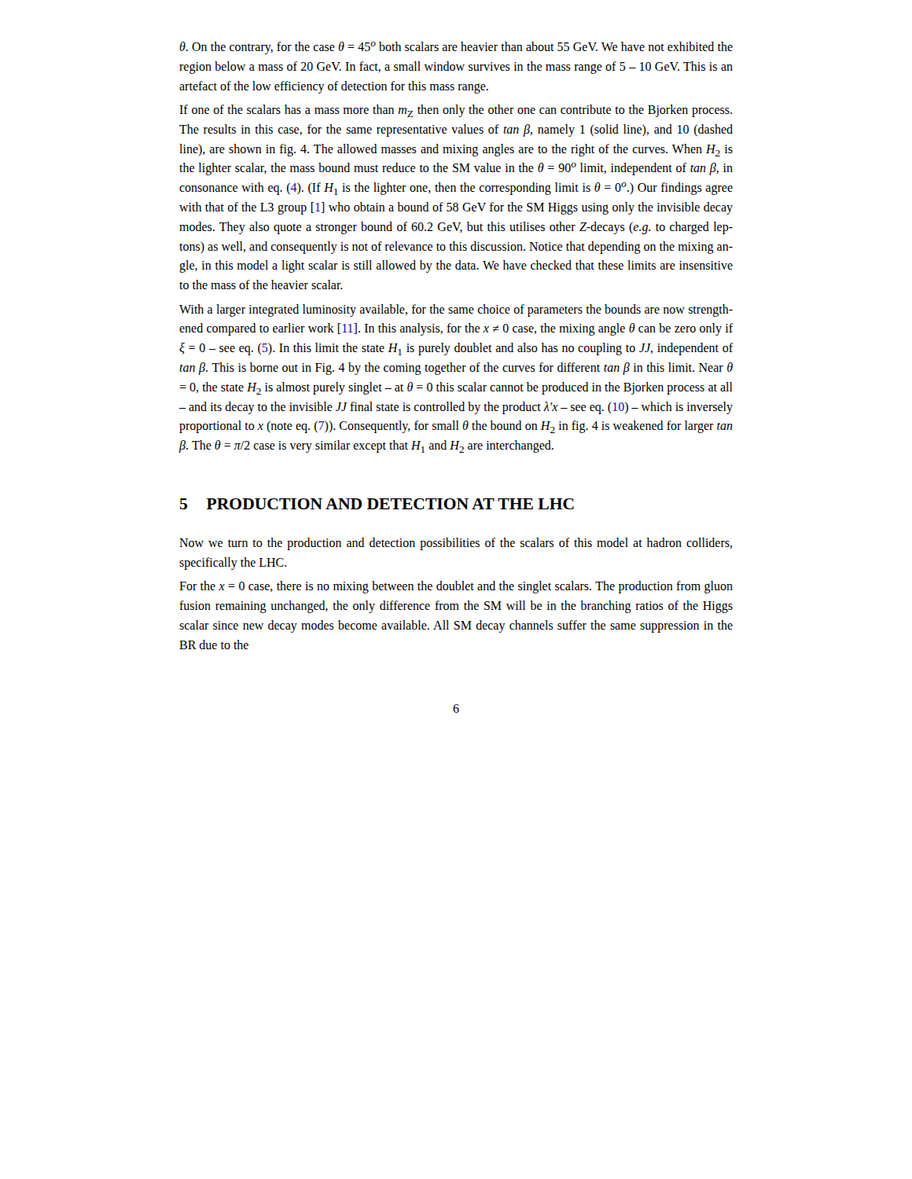θ. On the contrary, for the case θ = 45o both scalars are heavier than about 55 GeV. We have not exhibited the region below a mass of 20 GeV. In fact, a small window survives in the mass range of 5 – 10 GeV. This is an artefact of the low efficiency of detection for this mass range.
If one of the scalars has a mass more than mZ then only the other one can contribute to the Bjorken process. The results in this case, for the same representative values of tan β, namely 1 (solid line), and 10 (dashed line), are shown in fig. 4. The allowed masses and mixing angles are to the right of the curves. When H2 is the lighter scalar, the mass bound must reduce to the SM value in the θ = 90o limit, independent of tan β, in consonance with eq. (4). (If H1 is the lighter one, then the corresponding limit is θ = 0o.) Our findings agree with that of the L3 group [1] who obtain a bound of 58 GeV for the SM Higgs using only the invisible decay modes. They also quote a stronger bound of 60.2 GeV, but this utilises other Z-decays (e.g. to charged leptons) as well, and consequently is not of relevance to this discussion. Notice that depending on the mixing angle, in this model a light scalar is still allowed by the data. We have checked that these limits are insensitive to the mass of the heavier scalar.
With a larger integrated luminosity available, for the same choice of parameters the bounds are now strengthened compared to earlier work [11]. In this analysis, for the x ≠ 0 case, the mixing angle θ can be zero only if ξ = 0 – see eq. (5). In this limit the state H1 is purely doublet and also has no coupling to JJ, independent of tan β. This is borne out in Fig. 4 by the coming together of the curves for different tan β in this limit. Near θ = 0, the state H2 is almost purely singlet – at θ = 0 this scalar cannot be produced in the Bjorken process at all – and its decay to the invisible JJ final state is controlled by the product λ′x – see eq. (10) – which is inversely proportional to x (note eq. (7)). Consequently, for small θ the bound on H2 in fig. 4 is weakened for larger tan β. The θ = π/2 case is very similar except that H1 and H2 are interchanged.
5 PRODUCTION AND DETECTION AT THE LHC
Now we turn to the production and detection possibilities of the scalars of this model at hadron colliders, specifically the LHC.
For the x = 0 case, there is no mixing between the doublet and the singlet scalars. The production from gluon fusion remaining unchanged, the only difference from the SM will be in the branching ratios of the Higgs scalar since new decay modes become available. All SM decay channels suffer the same suppression in the BR due to the
6